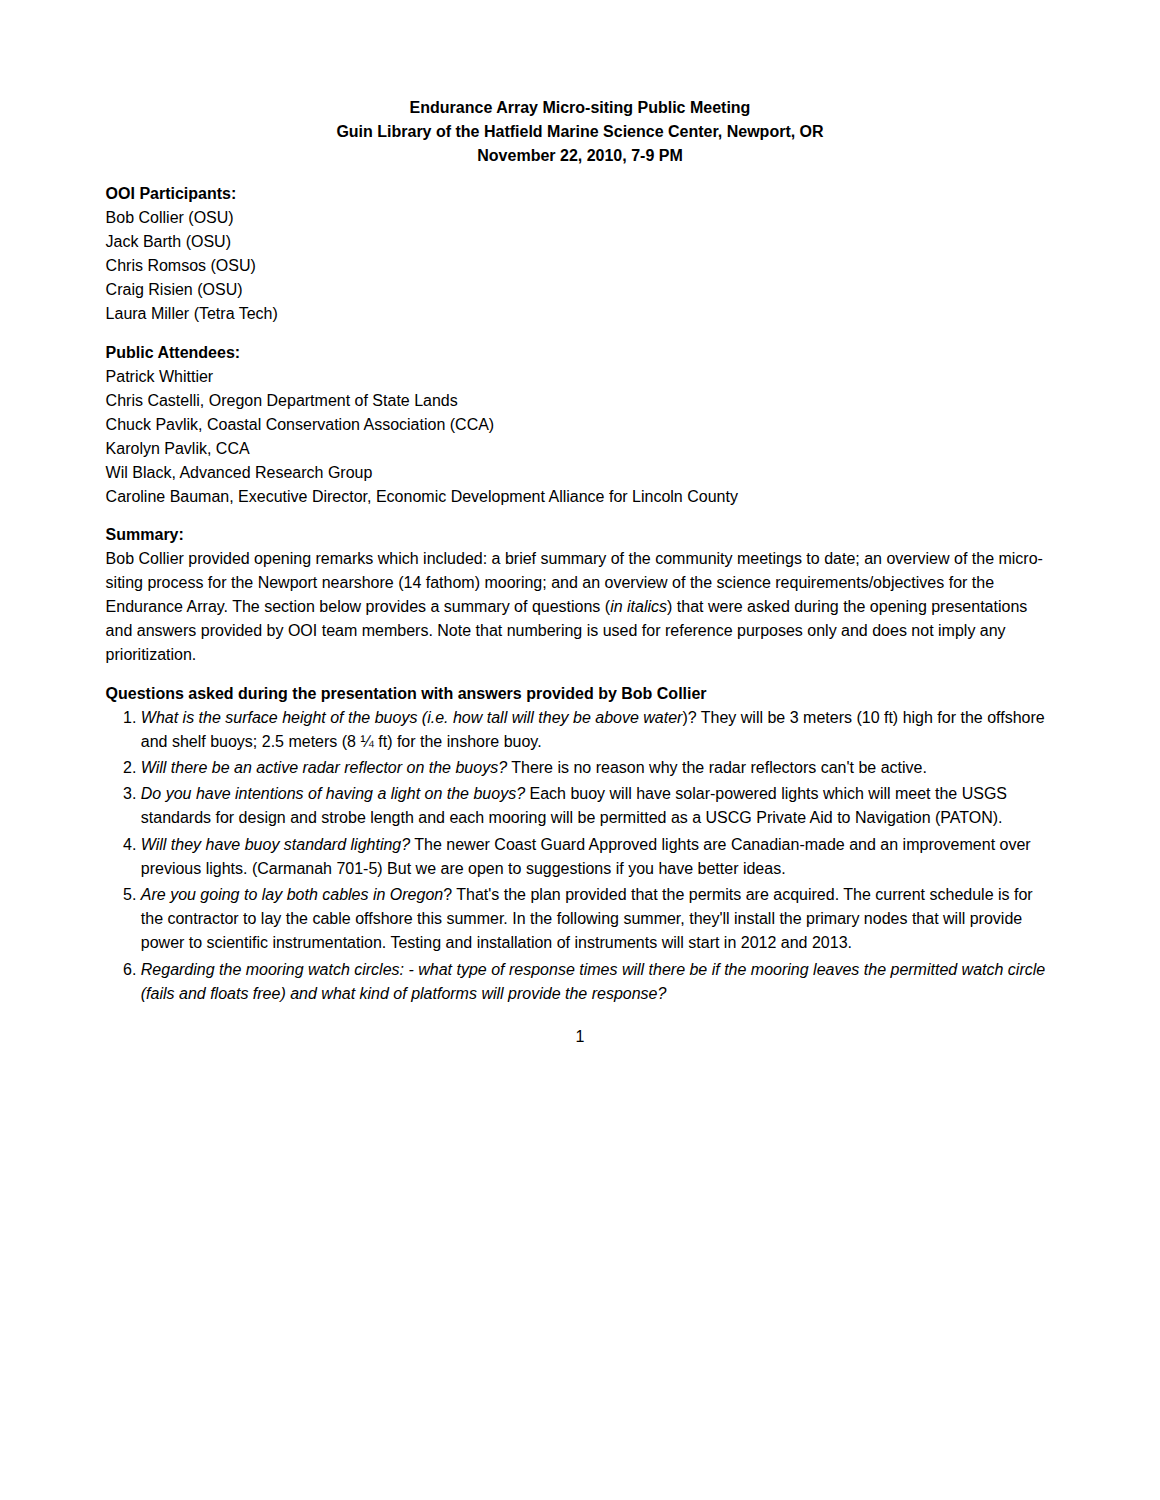Endurance Array Micro-siting Public Meeting
Guin Library of the Hatfield Marine Science Center, Newport, OR
November 22, 2010, 7-9 PM
OOI Participants:
Bob Collier (OSU)
Jack Barth (OSU)
Chris Romsos (OSU)
Craig Risien (OSU)
Laura Miller (Tetra Tech)
Public Attendees:
Patrick Whittier
Chris Castelli, Oregon Department of State Lands
Chuck Pavlik, Coastal Conservation Association (CCA)
Karolyn Pavlik, CCA
Wil Black, Advanced Research Group
Caroline Bauman, Executive Director, Economic Development Alliance for Lincoln County
Summary:
Bob Collier provided opening remarks which included: a brief summary of the community meetings to date; an overview of the micro-siting process for the Newport nearshore (14 fathom) mooring; and an overview of the science requirements/objectives for the Endurance Array. The section below provides a summary of questions (in italics) that were asked during the opening presentations and answers provided by OOI team members. Note that numbering is used for reference purposes only and does not imply any prioritization.
Questions asked during the presentation with answers provided by Bob Collier
What is the surface height of the buoys (i.e. how tall will they be above water)? They will be 3 meters (10 ft) high for the offshore and shelf buoys; 2.5 meters (8 ¼ ft) for the inshore buoy.
Will there be an active radar reflector on the buoys? There is no reason why the radar reflectors can't be active.
Do you have intentions of having a light on the buoys? Each buoy will have solar-powered lights which will meet the USGS standards for design and strobe length and each mooring will be permitted as a USCG Private Aid to Navigation (PATON).
Will they have buoy standard lighting? The newer Coast Guard Approved lights are Canadian-made and an improvement over previous lights. (Carmanah 701-5) But we are open to suggestions if you have better ideas.
Are you going to lay both cables in Oregon? That's the plan provided that the permits are acquired. The current schedule is for the contractor to lay the cable offshore this summer. In the following summer, they'll install the primary nodes that will provide power to scientific instrumentation. Testing and installation of instruments will start in 2012 and 2013.
Regarding the mooring watch circles: - what type of response times will there be if the mooring leaves the permitted watch circle (fails and floats free) and what kind of platforms will provide the response?
1